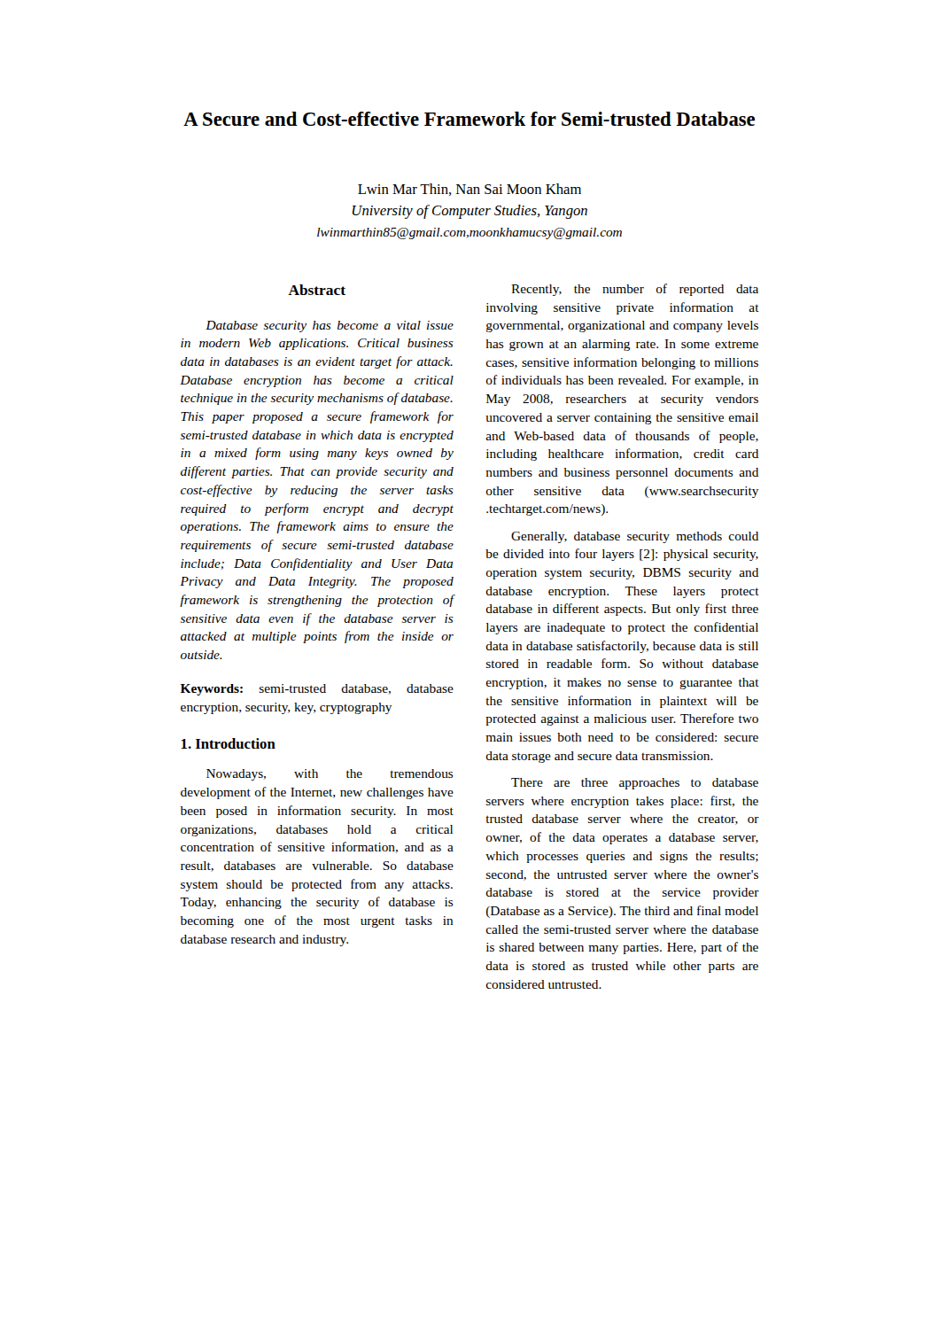A Secure and Cost-effective Framework for Semi-trusted Database
Lwin Mar Thin, Nan Sai Moon Kham
University of Computer Studies, Yangon
lwinmarthin85@gmail.com,moonkhamucsy@gmail.com
Abstract
Database security has become a vital issue in modern Web applications. Critical business data in databases is an evident target for attack. Database encryption has become a critical technique in the security mechanisms of database. This paper proposed a secure framework for semi-trusted database in which data is encrypted in a mixed form using many keys owned by different parties. That can provide security and cost-effective by reducing the server tasks required to perform encrypt and decrypt operations. The framework aims to ensure the requirements of secure semi-trusted database include; Data Confidentiality and User Data Privacy and Data Integrity. The proposed framework is strengthening the protection of sensitive data even if the database server is attacked at multiple points from the inside or outside.
Keywords: semi-trusted database, database encryption, security, key, cryptography
1. Introduction
Nowadays, with the tremendous development of the Internet, new challenges have been posed in information security. In most organizations, databases hold a critical concentration of sensitive information, and as a result, databases are vulnerable. So database system should be protected from any attacks. Today, enhancing the security of database is becoming one of the most urgent tasks in database research and industry.
Recently, the number of reported data involving sensitive private information at governmental, organizational and company levels has grown at an alarming rate. In some extreme cases, sensitive information belonging to millions of individuals has been revealed. For example, in May 2008, researchers at security vendors uncovered a server containing the sensitive email and Web-based data of thousands of people, including healthcare information, credit card numbers and business personnel documents and other sensitive data (www.searchsecurity .techtarget.com/news).
Generally, database security methods could be divided into four layers [2]: physical security, operation system security, DBMS security and database encryption. These layers protect database in different aspects. But only first three layers are inadequate to protect the confidential data in database satisfactorily, because data is still stored in readable form. So without database encryption, it makes no sense to guarantee that the sensitive information in plaintext will be protected against a malicious user. Therefore two main issues both need to be considered: secure data storage and secure data transmission.
There are three approaches to database servers where encryption takes place: first, the trusted database server where the creator, or owner, of the data operates a database server, which processes queries and signs the results; second, the untrusted server where the owner's database is stored at the service provider (Database as a Service). The third and final model called the semi-trusted server where the database is shared between many parties. Here, part of the data is stored as trusted while other parts are considered untrusted.